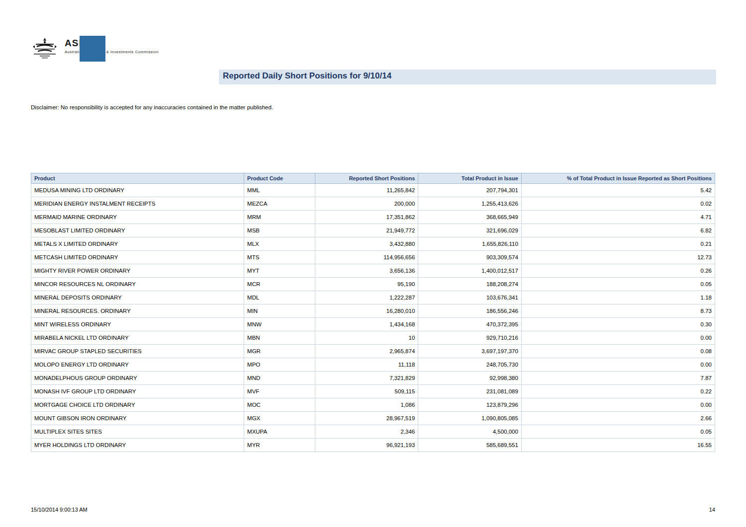ASIC
Australian Securities & Investments Commission
Reported Daily Short Positions for 9/10/14
Disclaimer: No responsibility is accepted for any inaccuracies contained in the matter published.
| Product | Product Code | Reported Short Positions | Total Product in Issue | % of Total Product in Issue Reported as Short Positions |
| --- | --- | --- | --- | --- |
| MEDUSA MINING LTD ORDINARY | MML | 11,265,842 | 207,794,301 | 5.42 |
| MERIDIAN ENERGY INSTALMENT RECEIPTS | MEZCA | 200,000 | 1,255,413,626 | 0.02 |
| MERMAID MARINE ORDINARY | MRM | 17,351,862 | 368,665,949 | 4.71 |
| MESOBLAST LIMITED ORDINARY | MSB | 21,949,772 | 321,696,029 | 6.82 |
| METALS X LIMITED ORDINARY | MLX | 3,432,880 | 1,655,826,110 | 0.21 |
| METCASH LIMITED ORDINARY | MTS | 114,956,656 | 903,309,574 | 12.73 |
| MIGHTY RIVER POWER ORDINARY | MYT | 3,656,136 | 1,400,012,517 | 0.26 |
| MINCOR RESOURCES NL ORDINARY | MCR | 95,190 | 188,208,274 | 0.05 |
| MINERAL DEPOSITS ORDINARY | MDL | 1,222,287 | 103,676,341 | 1.18 |
| MINERAL RESOURCES. ORDINARY | MIN | 16,280,010 | 186,556,246 | 8.73 |
| MINT WIRELESS ORDINARY | MNW | 1,434,168 | 470,372,395 | 0.30 |
| MIRABELA NICKEL LTD ORDINARY | MBN | 10 | 929,710,216 | 0.00 |
| MIRVAC GROUP STAPLED SECURITIES | MGR | 2,965,874 | 3,697,197,370 | 0.08 |
| MOLOPO ENERGY LTD ORDINARY | MPO | 11,118 | 248,705,730 | 0.00 |
| MONADELPHOUS GROUP ORDINARY | MND | 7,321,829 | 92,998,380 | 7.87 |
| MONASH IVF GROUP LTD ORDINARY | MVF | 509,115 | 231,081,089 | 0.22 |
| MORTGAGE CHOICE LTD ORDINARY | MOC | 1,086 | 123,879,296 | 0.00 |
| MOUNT GIBSON IRON ORDINARY | MGX | 28,967,519 | 1,090,805,085 | 2.66 |
| MULTIPLEX SITES SITES | MXUPA | 2,346 | 4,500,000 | 0.05 |
| MYER HOLDINGS LTD ORDINARY | MYR | 96,921,193 | 585,689,551 | 16.55 |
15/10/2014 9:00:13 AM
14